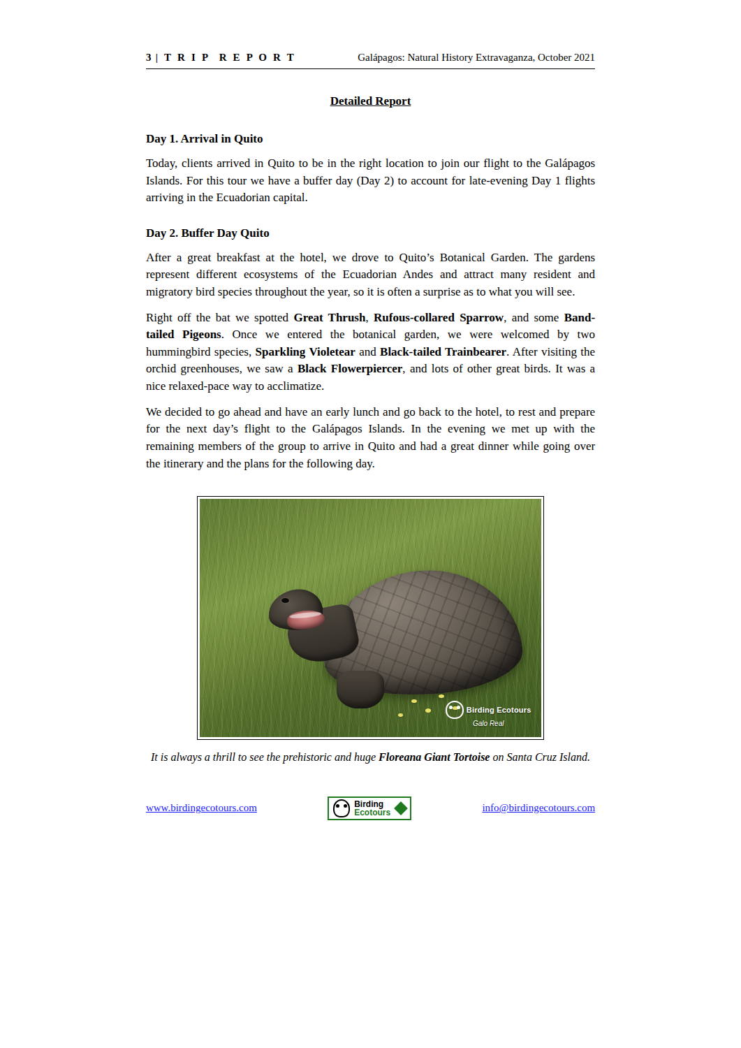3 | T R I P R E P O R T
Galápagos: Natural History Extravaganza, October 2021
Detailed Report
Day 1. Arrival in Quito
Today, clients arrived in Quito to be in the right location to join our flight to the Galápagos Islands. For this tour we have a buffer day (Day 2) to account for late-evening Day 1 flights arriving in the Ecuadorian capital.
Day 2. Buffer Day Quito
After a great breakfast at the hotel, we drove to Quito’s Botanical Garden. The gardens represent different ecosystems of the Ecuadorian Andes and attract many resident and migratory bird species throughout the year, so it is often a surprise as to what you will see.
Right off the bat we spotted Great Thrush, Rufous-collared Sparrow, and some Band-tailed Pigeons. Once we entered the botanical garden, we were welcomed by two hummingbird species, Sparkling Violetear and Black-tailed Trainbearer. After visiting the orchid greenhouses, we saw a Black Flowerpiercer, and lots of other great birds. It was a nice relaxed-pace way to acclimatize.
We decided to go ahead and have an early lunch and go back to the hotel, to rest and prepare for the next day’s flight to the Galápagos Islands. In the evening we met up with the remaining members of the group to arrive in Quito and had a great dinner while going over the itinerary and the plans for the following day.
Birding Ecotours Galo Real
It is always a thrill to see the prehistoric and huge Floreana Giant Tortoise on Santa Cruz Island.
www.birdingecotours.com
Birding
Ecotours
info@birdingecotours.com